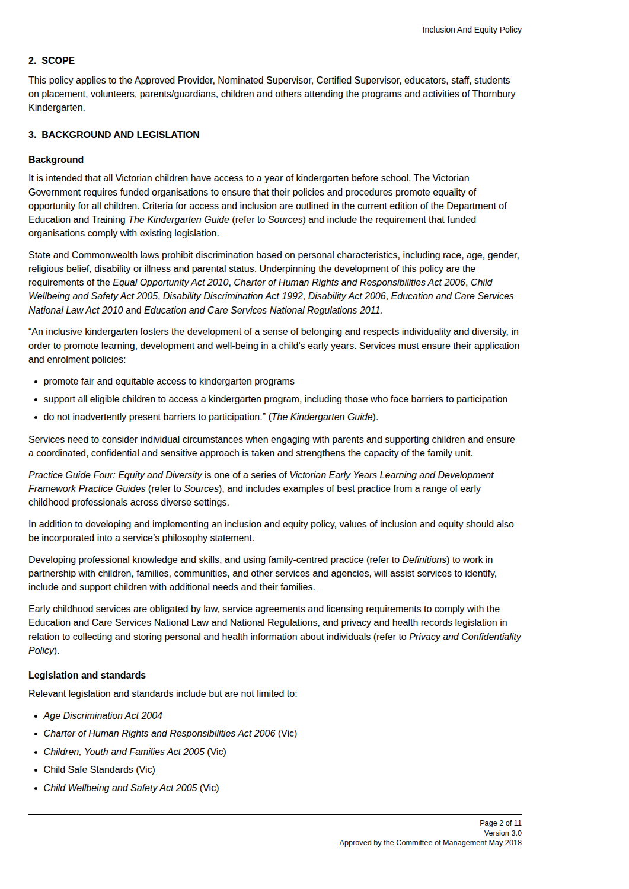Inclusion And Equity Policy
2. SCOPE
This policy applies to the Approved Provider, Nominated Supervisor, Certified Supervisor, educators, staff, students on placement, volunteers, parents/guardians, children and others attending the programs and activities of Thornbury Kindergarten.
3. BACKGROUND AND LEGISLATION
Background
It is intended that all Victorian children have access to a year of kindergarten before school. The Victorian Government requires funded organisations to ensure that their policies and procedures promote equality of opportunity for all children. Criteria for access and inclusion are outlined in the current edition of the Department of Education and Training The Kindergarten Guide (refer to Sources) and include the requirement that funded organisations comply with existing legislation.
State and Commonwealth laws prohibit discrimination based on personal characteristics, including race, age, gender, religious belief, disability or illness and parental status. Underpinning the development of this policy are the requirements of the Equal Opportunity Act 2010, Charter of Human Rights and Responsibilities Act 2006, Child Wellbeing and Safety Act 2005, Disability Discrimination Act 1992, Disability Act 2006, Education and Care Services National Law Act 2010 and Education and Care Services National Regulations 2011.
“An inclusive kindergarten fosters the development of a sense of belonging and respects individuality and diversity, in order to promote learning, development and well-being in a child's early years. Services must ensure their application and enrolment policies:
promote fair and equitable access to kindergarten programs
support all eligible children to access a kindergarten program, including those who face barriers to participation
do not inadvertently present barriers to participation.” (The Kindergarten Guide).
Services need to consider individual circumstances when engaging with parents and supporting children and ensure a coordinated, confidential and sensitive approach is taken and strengthens the capacity of the family unit.
Practice Guide Four: Equity and Diversity is one of a series of Victorian Early Years Learning and Development Framework Practice Guides (refer to Sources), and includes examples of best practice from a range of early childhood professionals across diverse settings.
In addition to developing and implementing an inclusion and equity policy, values of inclusion and equity should also be incorporated into a service’s philosophy statement.
Developing professional knowledge and skills, and using family-centred practice (refer to Definitions) to work in partnership with children, families, communities, and other services and agencies, will assist services to identify, include and support children with additional needs and their families.
Early childhood services are obligated by law, service agreements and licensing requirements to comply with the Education and Care Services National Law and National Regulations, and privacy and health records legislation in relation to collecting and storing personal and health information about individuals (refer to Privacy and Confidentiality Policy).
Legislation and standards
Relevant legislation and standards include but are not limited to:
Age Discrimination Act 2004
Charter of Human Rights and Responsibilities Act 2006 (Vic)
Children, Youth and Families Act 2005 (Vic)
Child Safe Standards (Vic)
Child Wellbeing and Safety Act 2005 (Vic)
Page 2 of 11
Version 3.0
Approved by the Committee of Management May 2018